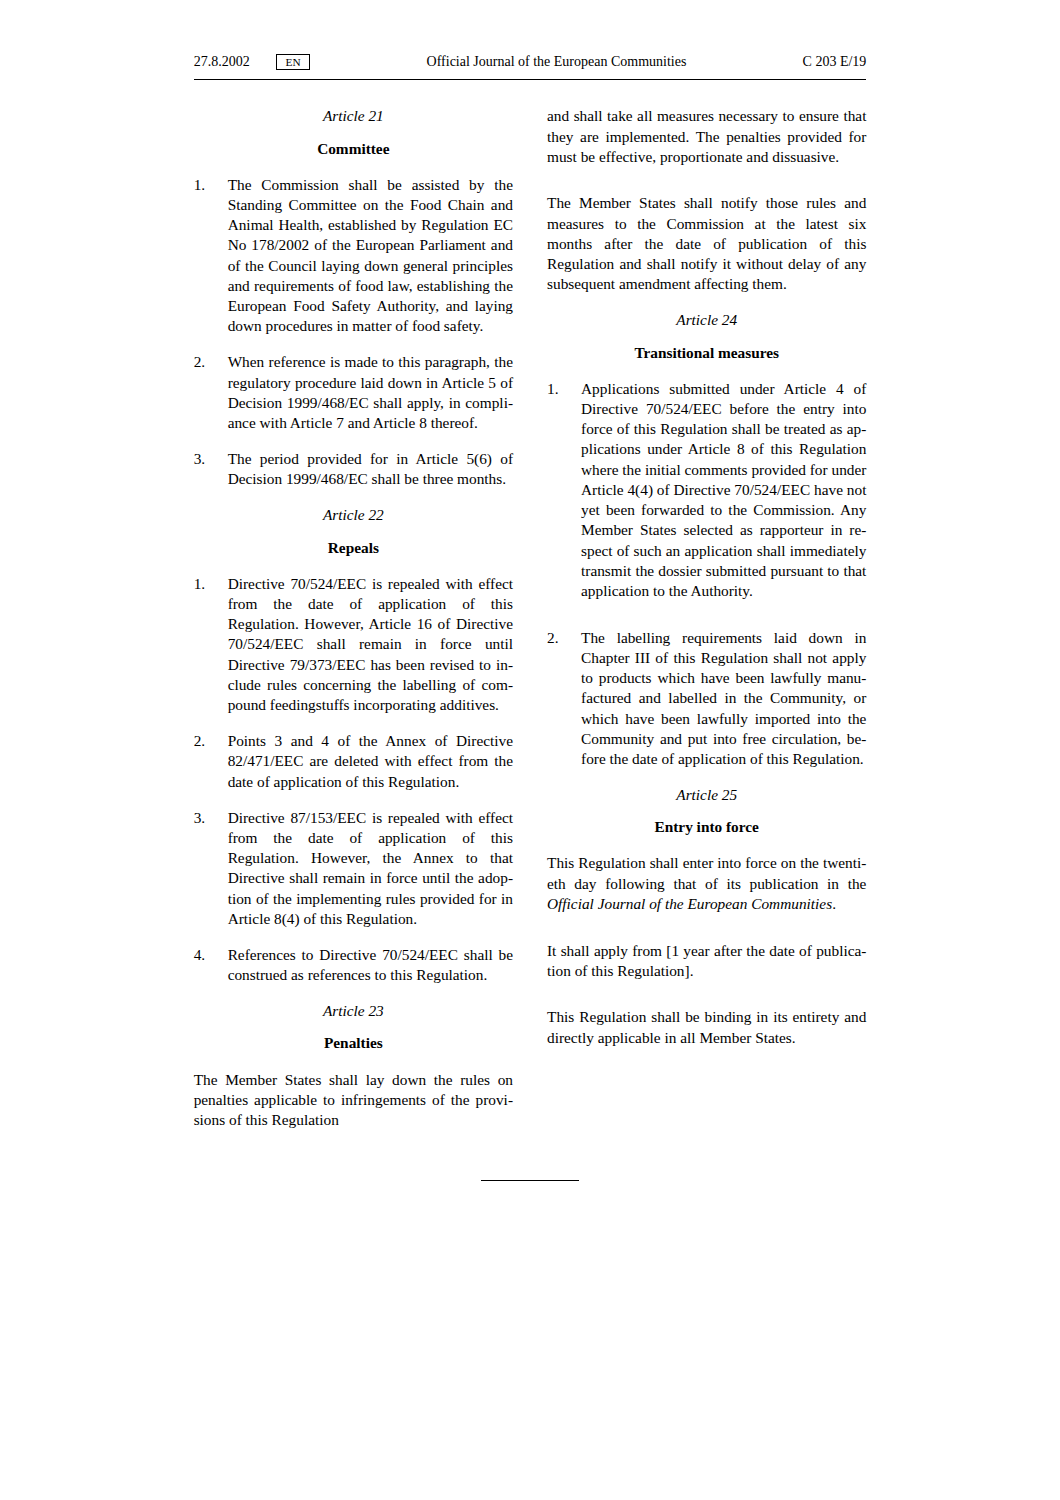27.8.2002 EN Official Journal of the European Communities C 203 E/19
Article 21
Committee
1. The Commission shall be assisted by the Standing Committee on the Food Chain and Animal Health, established by Regulation EC No 178/2002 of the European Parliament and of the Council laying down general principles and requirements of food law, establishing the European Food Safety Authority, and laying down procedures in matter of food safety.
2. When reference is made to this paragraph, the regulatory procedure laid down in Article 5 of Decision 1999/468/EC shall apply, in compliance with Article 7 and Article 8 thereof.
3. The period provided for in Article 5(6) of Decision 1999/468/EC shall be three months.
Article 22
Repeals
1. Directive 70/524/EEC is repealed with effect from the date of application of this Regulation. However, Article 16 of Directive 70/524/EEC shall remain in force until Directive 79/373/EEC has been revised to include rules concerning the labelling of compound feedingstuffs incorporating additives.
2. Points 3 and 4 of the Annex of Directive 82/471/EEC are deleted with effect from the date of application of this Regulation.
3. Directive 87/153/EEC is repealed with effect from the date of application of this Regulation. However, the Annex to that Directive shall remain in force until the adoption of the implementing rules provided for in Article 8(4) of this Regulation.
4. References to Directive 70/524/EEC shall be construed as references to this Regulation.
Article 23
Penalties
The Member States shall lay down the rules on penalties applicable to infringements of the provisions of this Regulation
and shall take all measures necessary to ensure that they are implemented. The penalties provided for must be effective, proportionate and dissuasive.
The Member States shall notify those rules and measures to the Commission at the latest six months after the date of publication of this Regulation and shall notify it without delay of any subsequent amendment affecting them.
Article 24
Transitional measures
1. Applications submitted under Article 4 of Directive 70/524/EEC before the entry into force of this Regulation shall be treated as applications under Article 8 of this Regulation where the initial comments provided for under Article 4(4) of Directive 70/524/EEC have not yet been forwarded to the Commission. Any Member States selected as rapporteur in respect of such an application shall immediately transmit the dossier submitted pursuant to that application to the Authority.
2. The labelling requirements laid down in Chapter III of this Regulation shall not apply to products which have been lawfully manufactured and labelled in the Community, or which have been lawfully imported into the Community and put into free circulation, before the date of application of this Regulation.
Article 25
Entry into force
This Regulation shall enter into force on the twentieth day following that of its publication in the Official Journal of the European Communities.
It shall apply from [1 year after the date of publication of this Regulation].
This Regulation shall be binding in its entirety and directly applicable in all Member States.